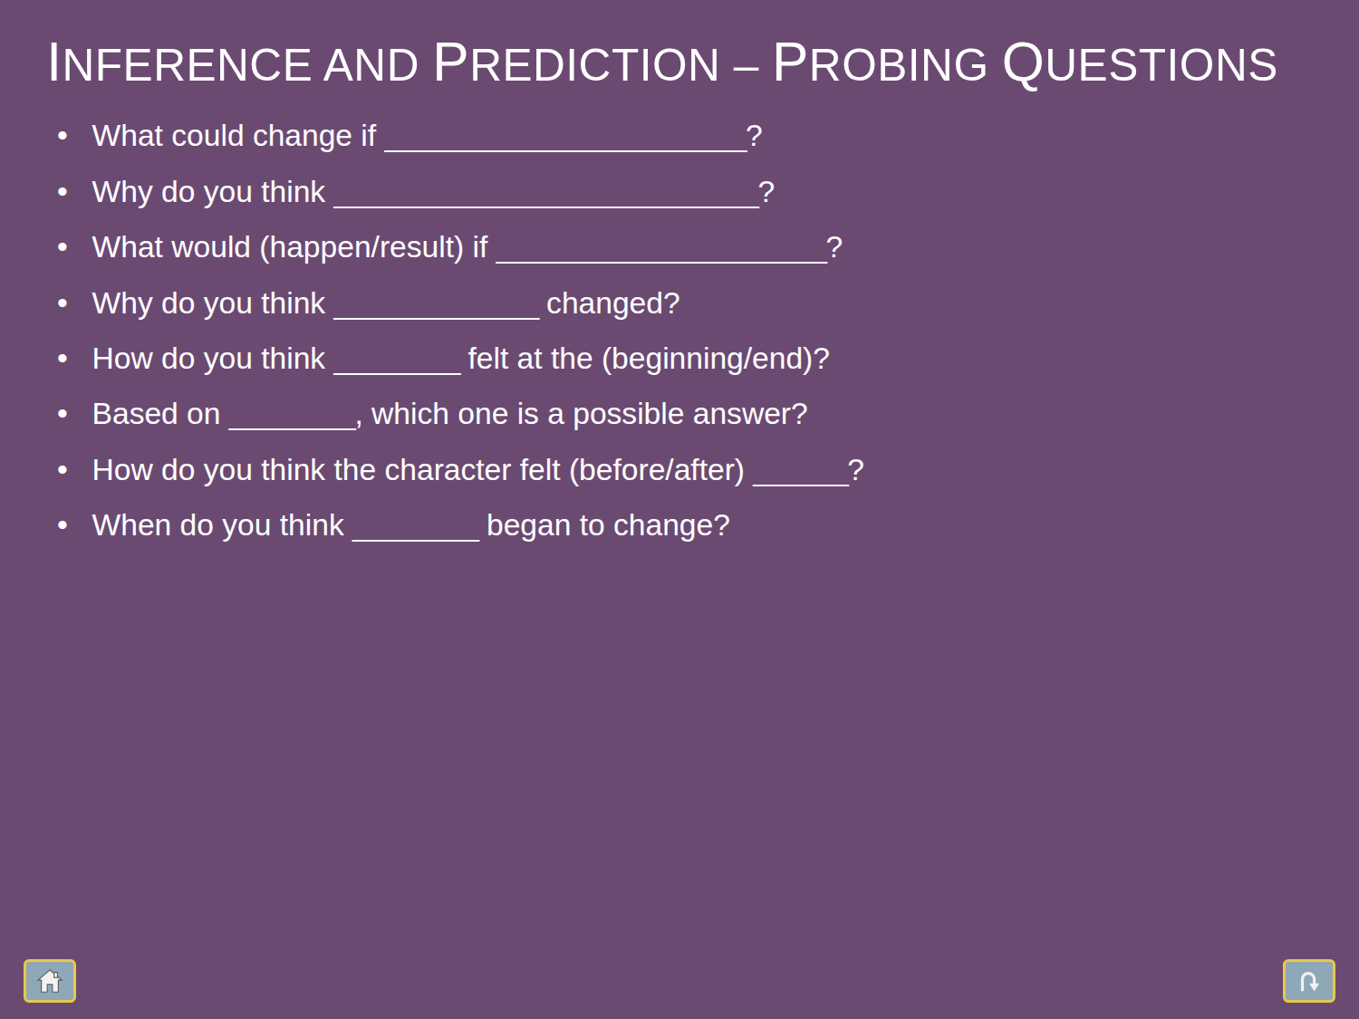INFERENCE AND PREDICTION – PROBING QUESTIONS
What could change if _______________________?
Why do you think ___________________________?
What would (happen/result) if _____________________?
Why do you think _____________ changed?
How do you think ________ felt at the (beginning/end)?
Based on ________, which one is a possible answer?
How do you think the character felt (before/after) ______?
When do you think ________ began to change?